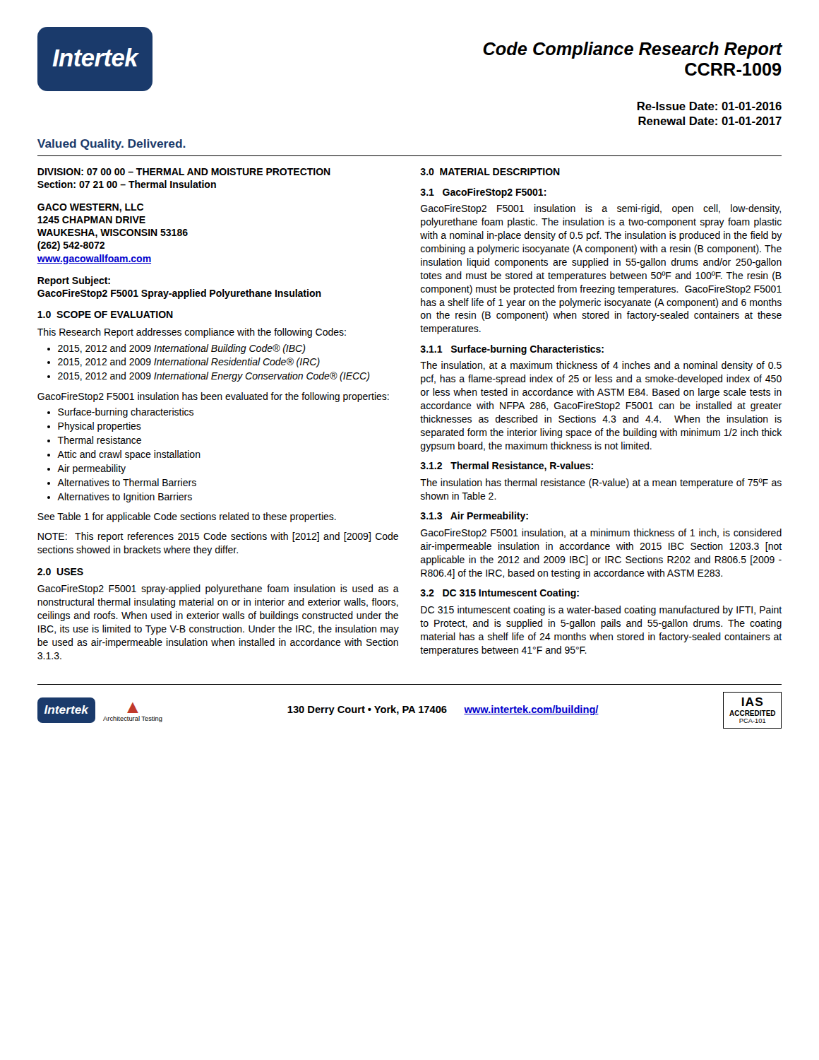Intertek
Code Compliance Research Report
CCRR-1009
Re-Issue Date: 01-01-2016
Renewal Date: 01-01-2017
Valued Quality. Delivered.
DIVISION: 07 00 00 – THERMAL AND MOISTURE PROTECTION
Section: 07 21 00 – Thermal Insulation
GACO WESTERN, LLC
1245 CHAPMAN DRIVE
WAUKESHA, WISCONSIN 53186
(262) 542-8072
www.gacowallfoam.com
Report Subject:
GacoFireStop2 F5001 Spray-applied Polyurethane Insulation
1.0 SCOPE OF EVALUATION
This Research Report addresses compliance with the following Codes:
2015, 2012 and 2009 International Building Code® (IBC)
2015, 2012 and 2009 International Residential Code® (IRC)
2015, 2012 and 2009 International Energy Conservation Code® (IECC)
GacoFireStop2 F5001 insulation has been evaluated for the following properties:
Surface-burning characteristics
Physical properties
Thermal resistance
Attic and crawl space installation
Air permeability
Alternatives to Thermal Barriers
Alternatives to Ignition Barriers
See Table 1 for applicable Code sections related to these properties.
NOTE: This report references 2015 Code sections with [2012] and [2009] Code sections showed in brackets where they differ.
2.0 USES
GacoFireStop2 F5001 spray-applied polyurethane foam insulation is used as a nonstructural thermal insulating material on or in interior and exterior walls, floors, ceilings and roofs. When used in exterior walls of buildings constructed under the IBC, its use is limited to Type V-B construction. Under the IRC, the insulation may be used as air-impermeable insulation when installed in accordance with Section 3.1.3.
3.0 MATERIAL DESCRIPTION
3.1 GacoFireStop2 F5001:
GacoFireStop2 F5001 insulation is a semi-rigid, open cell, low-density, polyurethane foam plastic. The insulation is a two-component spray foam plastic with a nominal in-place density of 0.5 pcf. The insulation is produced in the field by combining a polymeric isocyanate (A component) with a resin (B component). The insulation liquid components are supplied in 55-gallon drums and/or 250-gallon totes and must be stored at temperatures between 50ºF and 100ºF. The resin (B component) must be protected from freezing temperatures. GacoFireStop2 F5001 has a shelf life of 1 year on the polymeric isocyanate (A component) and 6 months on the resin (B component) when stored in factory-sealed containers at these temperatures.
3.1.1 Surface-burning Characteristics:
The insulation, at a maximum thickness of 4 inches and a nominal density of 0.5 pcf, has a flame-spread index of 25 or less and a smoke-developed index of 450 or less when tested in accordance with ASTM E84. Based on large scale tests in accordance with NFPA 286, GacoFireStop2 F5001 can be installed at greater thicknesses as described in Sections 4.3 and 4.4. When the insulation is separated form the interior living space of the building with minimum 1/2 inch thick gypsum board, the maximum thickness is not limited.
3.1.2 Thermal Resistance, R-values:
The insulation has thermal resistance (R-value) at a mean temperature of 75ºF as shown in Table 2.
3.1.3 Air Permeability:
GacoFireStop2 F5001 insulation, at a minimum thickness of 1 inch, is considered air-impermeable insulation in accordance with 2015 IBC Section 1203.3 [not applicable in the 2012 and 2009 IBC] or IRC Sections R202 and R806.5 [2009 - R806.4] of the IRC, based on testing in accordance with ASTM E283.
3.2 DC 315 Intumescent Coating:
DC 315 intumescent coating is a water-based coating manufactured by IFTI, Paint to Protect, and is supplied in 5-gallon pails and 55-gallon drums. The coating material has a shelf life of 24 months when stored in factory-sealed containers at temperatures between 41°F and 95°F.
Intertek
▲
Architectural Testing
130 Derry Court • York, PA 17406 www.intertek.com/building/
IAS
ACCREDITED
PCA-101